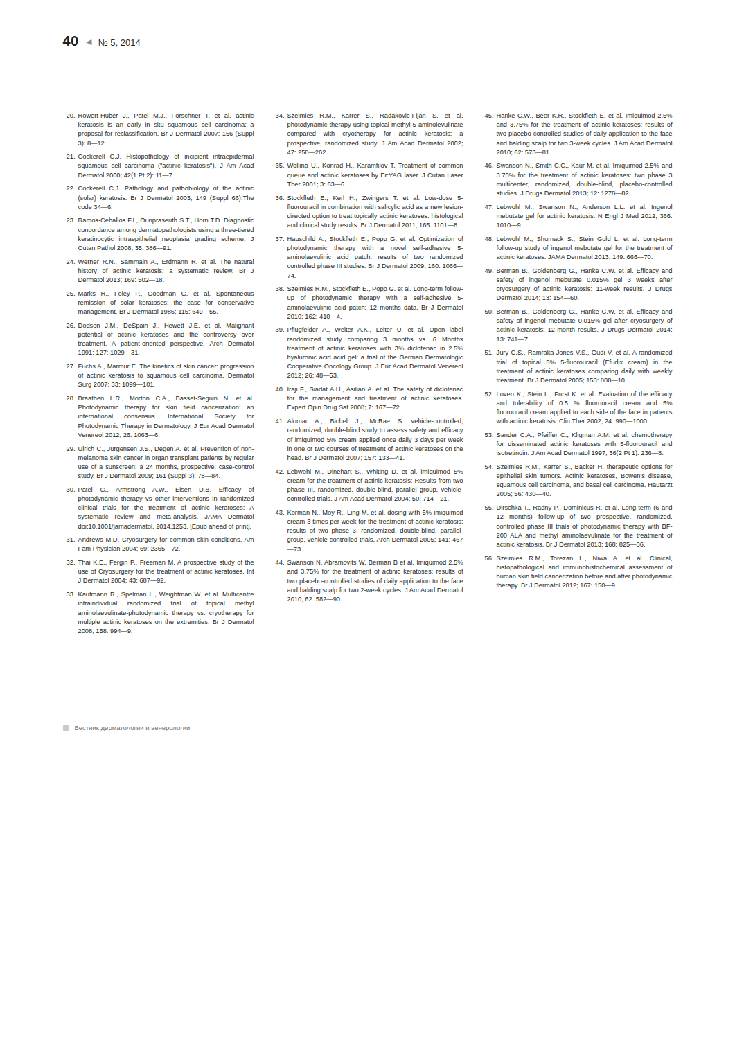40 ◀ № 5, 2014
20. Röwert-Huber J., Patel M.J., Forschner T. et al. actinic keratosis is an early in situ squamous cell carcinoma: a proposal for reclassification. Br J Dermatol 2007; 156 (Suppl 3): 8—12.
21. Cockerell C.J. Histopathology of incipient intraepidermal squamous cell carcinoma ("actinic keratosis"). J Am Acad Dermatol 2000; 42(1 Pt 2): 11—7.
22. Cockerell C.J. Pathology and pathobiology of the actinic (solar) keratosis. Br J Dermatol 2003; 149 (Suppl 66):The code 34—6.
23. Ramos-Ceballos F.I., Ounpraseuth S.T., Horn T.D. Diagnostic concordance among dermatopathologists using a three-tiered keratinocytic intraepithelial neoplasia grading scheme. J Cutan Pathol 2008; 35: 386—91.
24. Werner R.N., Sammain A., Erdmann R. et al. The natural history of actinic keratosis: a systematic review. Br J Dermatol 2013; 169: 502—18.
25. Marks R., Foley P., Goodman G. et al. Spontaneous remission of solar keratoses: the case for conservative management. Br J Dermatol 1986; 115: 649—55.
26. Dodson J.M., DeSpain J., Hewett J.E. et al. Malignant potential of actinic keratoses and the controversy over treatment. A patient-oriented perspective. Arch Dermatol 1991; 127: 1029—31.
27. Fuchs A., Marmur E. The kinetics of skin cancer: progression of actinic keratosis to squamous cell carcinoma. Dermatol Surg 2007; 33: 1099—101.
28. Braathen L.R., Morton C.A., Basset-Seguin N. et al. Photodynamic therapy for skin field cancerization: an international consensus. International Society for Photodynamic Therapy in Dermatology. J Eur Acad Dermatol Venereol 2012; 26: 1063—6.
29. Ulrich C., Jürgensen J.S., Degen A. et al. Prevention of non-melanoma skin cancer in organ transplant patients by regular use of a sunscreen: a 24 months, prospective, case-control study. Br J Dermatol 2009; 161 (Suppl 3): 78—84.
30. Patel G., Armstrong A.W., Eisen D.B. Efficacy of photodynamic therapy vs other interventions in randomized clinical trials for the treatment of actinic keratoses: A systematic review and meta-analysis. JAMA Dermatol doi:10.1001/jamadermatol. 2014.1253. [Epub ahead of print].
31. Andrews M.D. Cryosurgery for common skin conditions. Am Fam Physician 2004; 69: 2365—72.
32. Thai K.E., Fergin P., Freeman M. A prospective study of the use of Cryosurgery for the treatment of actinic keratoses. Int J Dermatol 2004; 43: 687—92.
33. Kaufmann R., Spelman L., Weightman W. et al. Multicentre intraindividual randomized trial of topical methyl aminolaevulinate-photodynamic therapy vs. cryotherapy for multiple actinic keratoses on the extremities. Br J Dermatol 2008; 158: 994—9.
34. Szeimies R.M., Karrer S., Radakovic-Fijan S. et al. photodynamic therapy using topical methyl 5-aminolevulinate compared with cryotherapy for actinic keratosis: a prospective, randomized study. J Am Acad Dermatol 2002; 47: 258—262.
35. Wollina U., Konrad H., Karamfilov T. Treatment of common queue and actinic keratoses by Er:YAG laser. J Cutan Laser Ther 2001; 3: 63—6.
36. Stockfleth E., Kerl H., Zwingers T. et al. Low-dose 5-fluorouracil in combination with salicylic acid as a new lesion-directed option to treat topically actinic keratoses: histological and clinical study results. Br J Dermatol 2011; 165: 1101—8.
37. Hauschild A., Stockfleth E., Popp G. et al. Optimization of photodynamic therapy with a novel self-adhesive 5-aminolaevulinic acid patch: results of two randomized controlled phase III studies. Br J Dermatol 2009; 160: 1066—74.
38. Szeimies R.M., Stockfleth E., Popp G. et al. Long-term follow-up of photodynamic therapy with a self-adhesive 5-aminolaevulinic acid patch: 12 months data. Br J Dermatol 2010; 162: 410—4.
39. Pflugfelder A., Welter A.K., Leiter U. et al. Open label randomized study comparing 3 months vs. 6 Months treatment of actinic keratoses with 3% diclofenac in 2.5% hyaluronic acid acid gel: a trial of the German Dermatologic Cooperative Oncology Group. J Eur Acad Dermatol Venereol 2012; 26: 48—53.
40. Iraji F., Siadat A.H., Asilian A. et al. The safety of diclofenac for the management and treatment of actinic keratoses. Expert Opin Drug Saf 2008; 7: 167—72.
41. Alomar A., Bichel J., McRae S. vehicle-controlled, randomized, double-blind study to assess safety and efficacy of imiquimod 5% cream applied once daily 3 days per week in one or two courses of treatment of actinic keratoses on the head. Br J Dermatol 2007; 157: 133—41.
42. Lebwohl M., Dinehart S., Whiting D. et al. imiquimod 5% cream for the treatment of actinic keratosis: Results from two phase III, randomized, double-blind, parallel group, vehicle-controlled trials. J Am Acad Dermatol 2004; 50: 714—21.
43. Korman N., Moy R., Ling M. et al. dosing with 5% imiquimod cream 3 times per week for the treatment of actinic keratosis: results of two phase 3, randomized, double-blind, parallel-group, vehicle-controlled trials. Arch Dermatol 2005; 141: 467—73.
44. Swanson N, Abramovits W, Berman B et al. Imiquimod 2.5% and 3.75% for the treatment of actinic keratoses: results of two placebo-controlled studies of daily application to the face and balding scalp for two 2-week cycles. J Am Acad Dermatol 2010; 62: 582—90.
45. Hanke C.W., Beer K.R., Stockfleth E. et al. Imiquimod 2.5% and 3.75% for the treatment of actinic keratoses: results of two placebo-controlled studies of daily application to the face and balding scalp for two 3-week cycles. J Am Acad Dermatol 2010; 62: 573—81.
46. Swanson N., Smith C.C., Kaur M. et al. Imiquimod 2.5% and 3.75% for the treatment of actinic keratoses: two phase 3 multicenter, randomized, double-blind, placebo-controlled studies. J Drugs Dermatol 2013; 12: 1278—82.
47. Lebwohl M., Swanson N., Anderson L.L. et al. Ingenol mebutate gel for actinic keratosis. N Engl J Med 2012; 366: 1010—9.
48. Lebwohl M., Shumack S., Stein Gold L. et al. Long-term follow-up study of ingenol mebutate gel for the treatment of actinic keratoses. JAMA Dermatol 2013; 149: 666—70.
49. Berman B., Goldenberg G., Hanke C.W. et al. Efficacy and safety of ingenol mebutate 0.015% gel 3 weeks after cryosurgery of actinic keratosis: 11-week results. J Drugs Dermatol 2014; 13: 154—60.
50. Berman B., Goldenberg G., Hanke C.W. et al. Efficacy and safety of ingenol mebutate 0.015% gel after cryosurgery of actinic keratosis: 12-month results. J Drugs Dermatol 2014; 13: 741—7.
51. Jury C.S., Ramraka-Jones V.S., Gudi V. et al. A randomized trial of topical 5% 5-fluorouracil (Efudix cream) in the treatment of actinic keratoses comparing daily with weekly treatment. Br J Dermatol 2005; 153: 808—10.
52. Loven K., Stein L., Furst K. et al. Evaluation of the efficacy and tolerability of 0.5 % fluorouracil cream and 5% fluorouracil cream applied to each side of the face in patients with actinic keratosis. Clin Ther 2002; 24: 990—1000.
53. Sander C.A., Pfeiffer C., Kligman A.M. et al. chemotherapy for disseminated actinic keratoses with 5-fluorouracil and isotretinoin. J Am Acad Dermatol 1997; 36(2 Pt 1): 236—8.
54. Szeimies R.M., Karrer S., Bäcker H. therapeutic options for epithelial skin tumors. Actinic keratoses, Bowen's disease, squamous cell carcinoma, and basal cell carcinoma. Hautarzt 2005; 56: 430—40.
55. Dirschka T., Radny P., Dominicus R. et al. Long-term (6 and 12 months) follow-up of two prospective, randomized, controlled phase III trials of photodynamic therapy with BF-200 ALA and methyl aminolaevulinate for the treatment of actinic keratosis. Br J Dermatol 2013; 168: 825—36.
56. Szeimies R.M., Torezan L., Niwa A. et al. Clinical, histopathological and immunohistochemical assessment of human skin field cancerization before and after photodynamic therapy. Br J Dermatol 2012; 167: 150—9.
Вестник дерматологии и венерологии